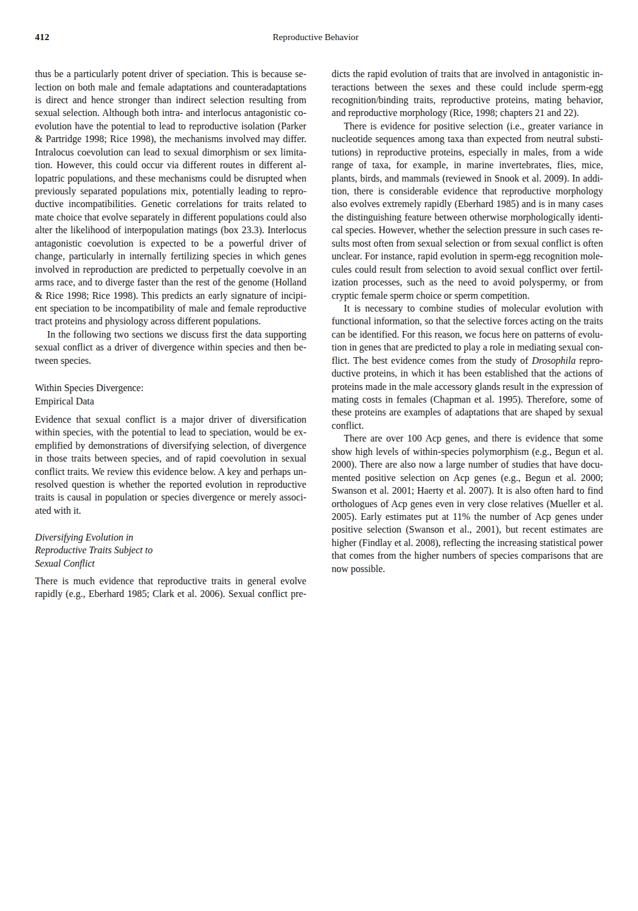412 Reproductive Behavior
thus be a particularly potent driver of speciation. This is because selection on both male and female adaptations and counteradaptations is direct and hence stronger than indirect selection resulting from sexual selection. Although both intra- and interlocus antagonistic coevolution have the potential to lead to reproductive isolation (Parker & Partridge 1998; Rice 1998), the mechanisms involved may differ. Intralocus coevolution can lead to sexual dimorphism or sex limitation. However, this could occur via different routes in different allopatric populations, and these mechanisms could be disrupted when previously separated populations mix, potentially leading to reproductive incompatibilities. Genetic correlations for traits related to mate choice that evolve separately in different populations could also alter the likelihood of interpopulation matings (box 23.3). Interlocus antagonistic coevolution is expected to be a powerful driver of change, particularly in internally fertilizing species in which genes involved in reproduction are predicted to perpetually coevolve in an arms race, and to diverge faster than the rest of the genome (Holland & Rice 1998; Rice 1998). This predicts an early signature of incipient speciation to be incompatibility of male and female reproductive tract proteins and physiology across different populations.
In the following two sections we discuss first the data supporting sexual conflict as a driver of divergence within species and then between species.
Within Species Divergence:
Empirical Data
Evidence that sexual conflict is a major driver of diversification within species, with the potential to lead to speciation, would be exemplified by demonstrations of diversifying selection, of divergence in those traits between species, and of rapid coevolution in sexual conflict traits. We review this evidence below. A key and perhaps unresolved question is whether the reported evolution in reproductive traits is causal in population or species divergence or merely associated with it.
Diversifying Evolution in
Reproductive Traits Subject to
Sexual Conflict
There is much evidence that reproductive traits in general evolve rapidly (e.g., Eberhard 1985; Clark et al. 2006). Sexual conflict predicts the rapid evolution of traits that are involved in antagonistic interactions between the sexes and these could include sperm-egg recognition/binding traits, reproductive proteins, mating behavior, and reproductive morphology (Rice, 1998; chapters 21 and 22).
There is evidence for positive selection (i.e., greater variance in nucleotide sequences among taxa than expected from neutral substitutions) in reproductive proteins, especially in males, from a wide range of taxa, for example, in marine invertebrates, flies, mice, plants, birds, and mammals (reviewed in Snook et al. 2009). In addition, there is considerable evidence that reproductive morphology also evolves extremely rapidly (Eberhard 1985) and is in many cases the distinguishing feature between otherwise morphologically identical species. However, whether the selection pressure in such cases results most often from sexual selection or from sexual conflict is often unclear. For instance, rapid evolution in sperm-egg recognition molecules could result from selection to avoid sexual conflict over fertilization processes, such as the need to avoid polyspermy, or from cryptic female sperm choice or sperm competition.
It is necessary to combine studies of molecular evolution with functional information, so that the selective forces acting on the traits can be identified. For this reason, we focus here on patterns of evolution in genes that are predicted to play a role in mediating sexual conflict. The best evidence comes from the study of Drosophila reproductive proteins, in which it has been established that the actions of proteins made in the male accessory glands result in the expression of mating costs in females (Chapman et al. 1995). Therefore, some of these proteins are examples of adaptations that are shaped by sexual conflict.
There are over 100 Acp genes, and there is evidence that some show high levels of within-species polymorphism (e.g., Begun et al. 2000). There are also now a large number of studies that have documented positive selection on Acp genes (e.g., Begun et al. 2000; Swanson et al. 2001; Haerty et al. 2007). It is also often hard to find orthologues of Acp genes even in very close relatives (Mueller et al. 2005). Early estimates put at 11% the number of Acp genes under positive selection (Swanson et al., 2001), but recent estimates are higher (Findlay et al. 2008), reflecting the increasing statistical power that comes from the higher numbers of species comparisons that are now possible.